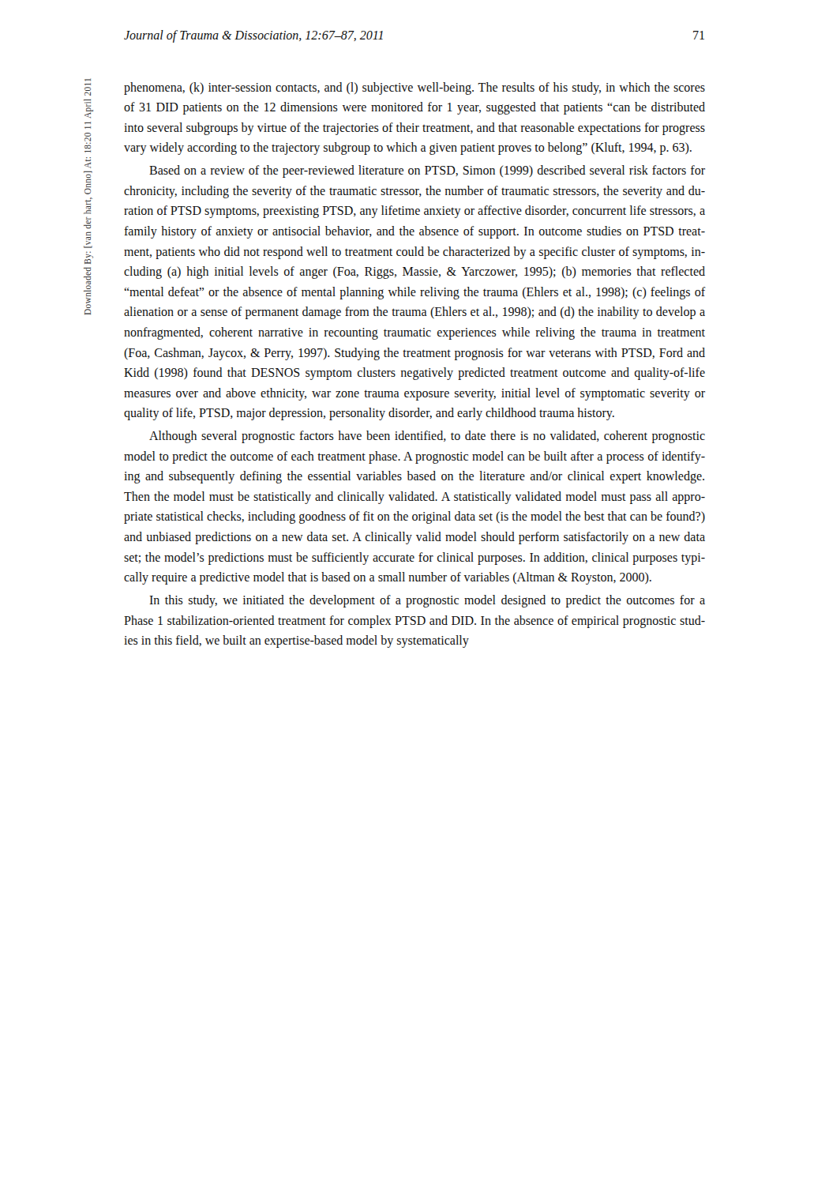Journal of Trauma & Dissociation, 12:67–87, 2011 71
Downloaded By: [van der hart, Onno] At: 18:20 11 April 2011
phenomena, (k) inter-session contacts, and (l) subjective well-being. The results of his study, in which the scores of 31 DID patients on the 12 dimensions were monitored for 1 year, suggested that patients “can be distributed into several subgroups by virtue of the trajectories of their treatment, and that reasonable expectations for progress vary widely according to the trajectory subgroup to which a given patient proves to belong” (Kluft, 1994, p. 63).
Based on a review of the peer-reviewed literature on PTSD, Simon (1999) described several risk factors for chronicity, including the severity of the traumatic stressor, the number of traumatic stressors, the severity and duration of PTSD symptoms, preexisting PTSD, any lifetime anxiety or affective disorder, concurrent life stressors, a family history of anxiety or antisocial behavior, and the absence of support. In outcome studies on PTSD treatment, patients who did not respond well to treatment could be characterized by a specific cluster of symptoms, including (a) high initial levels of anger (Foa, Riggs, Massie, & Yarczower, 1995); (b) memories that reflected “mental defeat” or the absence of mental planning while reliving the trauma (Ehlers et al., 1998); (c) feelings of alienation or a sense of permanent damage from the trauma (Ehlers et al., 1998); and (d) the inability to develop a nonfragmented, coherent narrative in recounting traumatic experiences while reliving the trauma in treatment (Foa, Cashman, Jaycox, & Perry, 1997). Studying the treatment prognosis for war veterans with PTSD, Ford and Kidd (1998) found that DESNOS symptom clusters negatively predicted treatment outcome and quality-of-life measures over and above ethnicity, war zone trauma exposure severity, initial level of symptomatic severity or quality of life, PTSD, major depression, personality disorder, and early childhood trauma history.
Although several prognostic factors have been identified, to date there is no validated, coherent prognostic model to predict the outcome of each treatment phase. A prognostic model can be built after a process of identifying and subsequently defining the essential variables based on the literature and/or clinical expert knowledge. Then the model must be statistically and clinically validated. A statistically validated model must pass all appropriate statistical checks, including goodness of fit on the original data set (is the model the best that can be found?) and unbiased predictions on a new data set. A clinically valid model should perform satisfactorily on a new data set; the model’s predictions must be sufficiently accurate for clinical purposes. In addition, clinical purposes typically require a predictive model that is based on a small number of variables (Altman & Royston, 2000).
In this study, we initiated the development of a prognostic model designed to predict the outcomes for a Phase 1 stabilization-oriented treatment for complex PTSD and DID. In the absence of empirical prognostic studies in this field, we built an expertise-based model by systematically